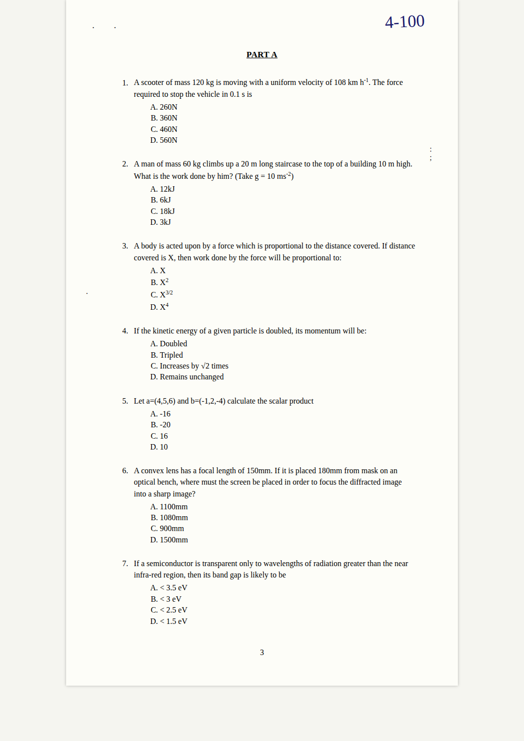. .
4-100
:
;
.
PART A
A scooter of mass 120 kg is moving with a uniform velocity of 108 km h-1. The force required to stop the vehicle in 0.1 s is
260N
360N
460N
560N
A man of mass 60 kg climbs up a 20 m long staircase to the top of a building 10 m high. What is the work done by him? (Take g = 10 ms-2)
12kJ
6kJ
18kJ
3kJ
A body is acted upon by a force which is proportional to the distance covered. If distance covered is X, then work done by the force will be proportional to:
X
X2
X3/2
X4
If the kinetic energy of a given particle is doubled, its momentum will be:
Doubled
Tripled
Increases by √2 times
Remains unchanged
Let a=(4,5,6) and b=(-1,2,-4) calculate the scalar product
-16
-20
16
10
A convex lens has a focal length of 150mm. If it is placed 180mm from mask on an optical bench, where must the screen be placed in order to focus the diffracted image into a sharp image?
1100mm
1080mm
900mm
1500mm
If a semiconductor is transparent only to wavelengths of radiation greater than the near infra-red region, then its band gap is likely to be
< 3.5 eV
< 3 eV
< 2.5 eV
< 1.5 eV
3